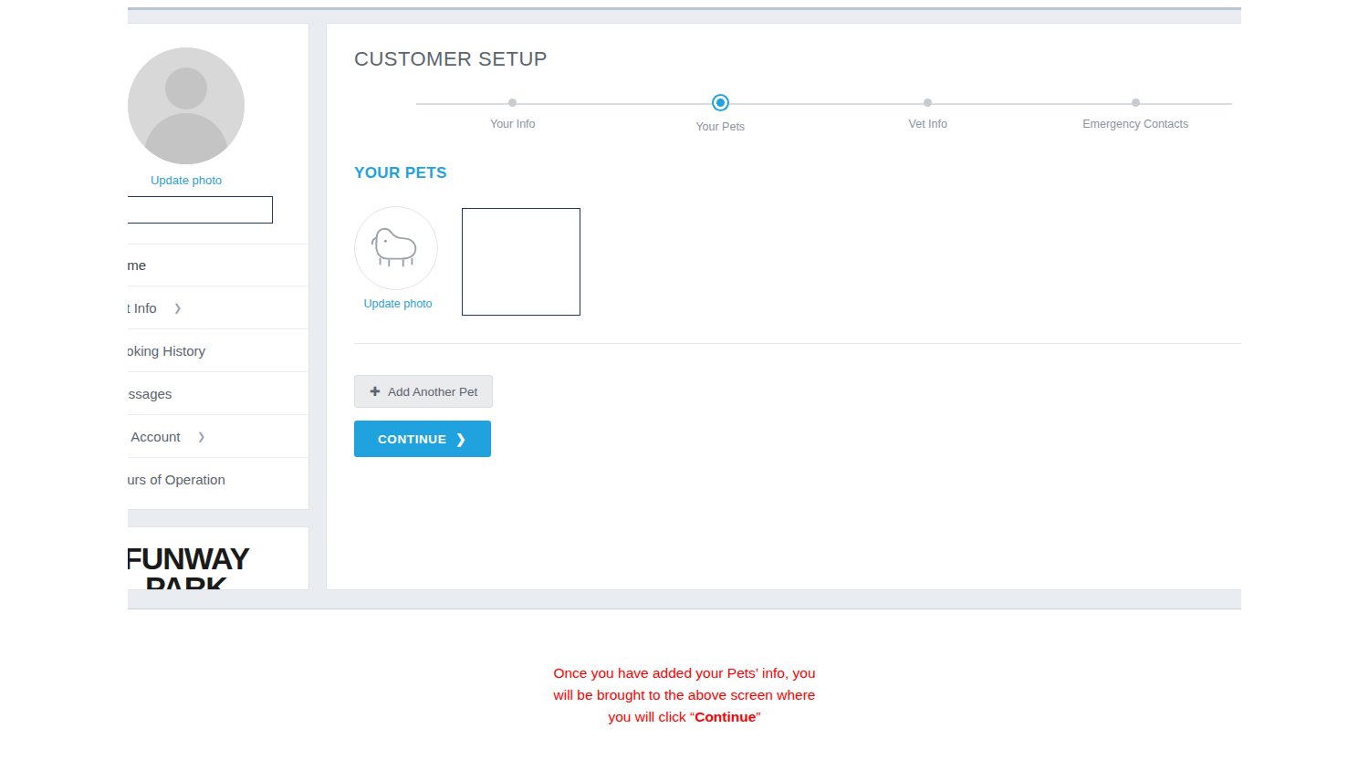Update photo
⌂ Home
🐾 Pet Info ❯
☰ Booking History
✉ Messages
⚙ My Account ❯
🕑 Hours of Operation
FUNWAY PARK
CUSTOMER SETUP
Your Info
Your Pets
Vet Info
Emergency Contacts
YOUR PETS
Update photo
✚ Add Another Pet
CONTINUE ❯
Once you have added your Pets’ info, you
will be brought to the above screen where
you will click “Continue”